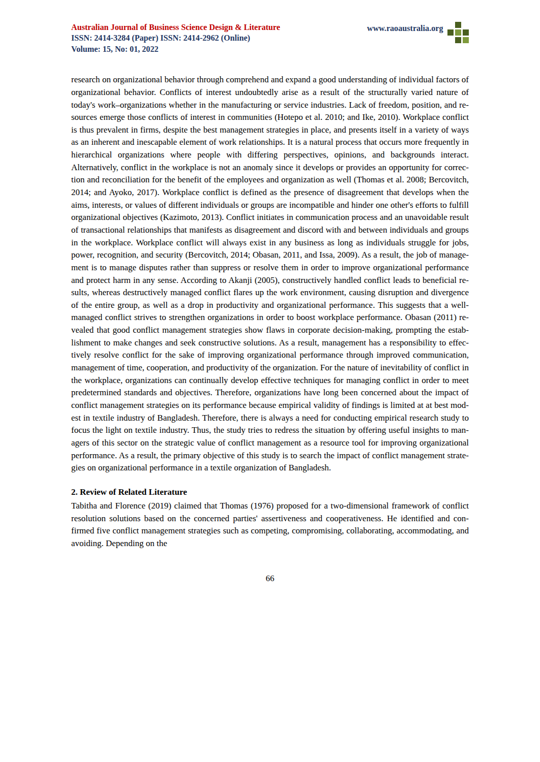Australian Journal of Business Science Design & Literature
ISSN: 2414-3284 (Paper) ISSN: 2414-2962 (Online)
Volume: 15, No: 01, 2022
www.raoaustralia.org
research on organizational behavior through comprehend and expand a good understanding of individual factors of organizational behavior. Conflicts of interest undoubtedly arise as a result of the structurally varied nature of today's work–organizations whether in the manufacturing or service industries. Lack of freedom, position, and resources emerge those conflicts of interest in communities (Hotepo et al. 2010; and Ike, 2010). Workplace conflict is thus prevalent in firms, despite the best management strategies in place, and presents itself in a variety of ways as an inherent and inescapable element of work relationships. It is a natural process that occurs more frequently in hierarchical organizations where people with differing perspectives, opinions, and backgrounds interact. Alternatively, conflict in the workplace is not an anomaly since it develops or provides an opportunity for correction and reconciliation for the benefit of the employees and organization as well (Thomas et al. 2008; Bercovitch, 2014; and Ayoko, 2017). Workplace conflict is defined as the presence of disagreement that develops when the aims, interests, or values of different individuals or groups are incompatible and hinder one other's efforts to fulfill organizational objectives (Kazimoto, 2013). Conflict initiates in communication process and an unavoidable result of transactional relationships that manifests as disagreement and discord with and between individuals and groups in the workplace. Workplace conflict will always exist in any business as long as individuals struggle for jobs, power, recognition, and security (Bercovitch, 2014; Obasan, 2011, and Issa, 2009). As a result, the job of management is to manage disputes rather than suppress or resolve them in order to improve organizational performance and protect harm in any sense. According to Akanji (2005), constructively handled conflict leads to beneficial results, whereas destructively managed conflict flares up the work environment, causing disruption and divergence of the entire group, as well as a drop in productivity and organizational performance. This suggests that a well-managed conflict strives to strengthen organizations in order to boost workplace performance. Obasan (2011) revealed that good conflict management strategies show flaws in corporate decision-making, prompting the establishment to make changes and seek constructive solutions. As a result, management has a responsibility to effectively resolve conflict for the sake of improving organizational performance through improved communication, management of time, cooperation, and productivity of the organization. For the nature of inevitability of conflict in the workplace, organizations can continually develop effective techniques for managing conflict in order to meet predetermined standards and objectives. Therefore, organizations have long been concerned about the impact of conflict management strategies on its performance because empirical validity of findings is limited at at best modest in textile industry of Bangladesh. Therefore, there is always a need for conducting empirical research study to focus the light on textile industry. Thus, the study tries to redress the situation by offering useful insights to managers of this sector on the strategic value of conflict management as a resource tool for improving organizational performance. As a result, the primary objective of this study is to search the impact of conflict management strategies on organizational performance in a textile organization of Bangladesh.
2. Review of Related Literature
Tabitha and Florence (2019) claimed that Thomas (1976) proposed for a two-dimensional framework of conflict resolution solutions based on the concerned parties' assertiveness and cooperativeness. He identified and confirmed five conflict management strategies such as competing, compromising, collaborating, accommodating, and avoiding. Depending on the
66